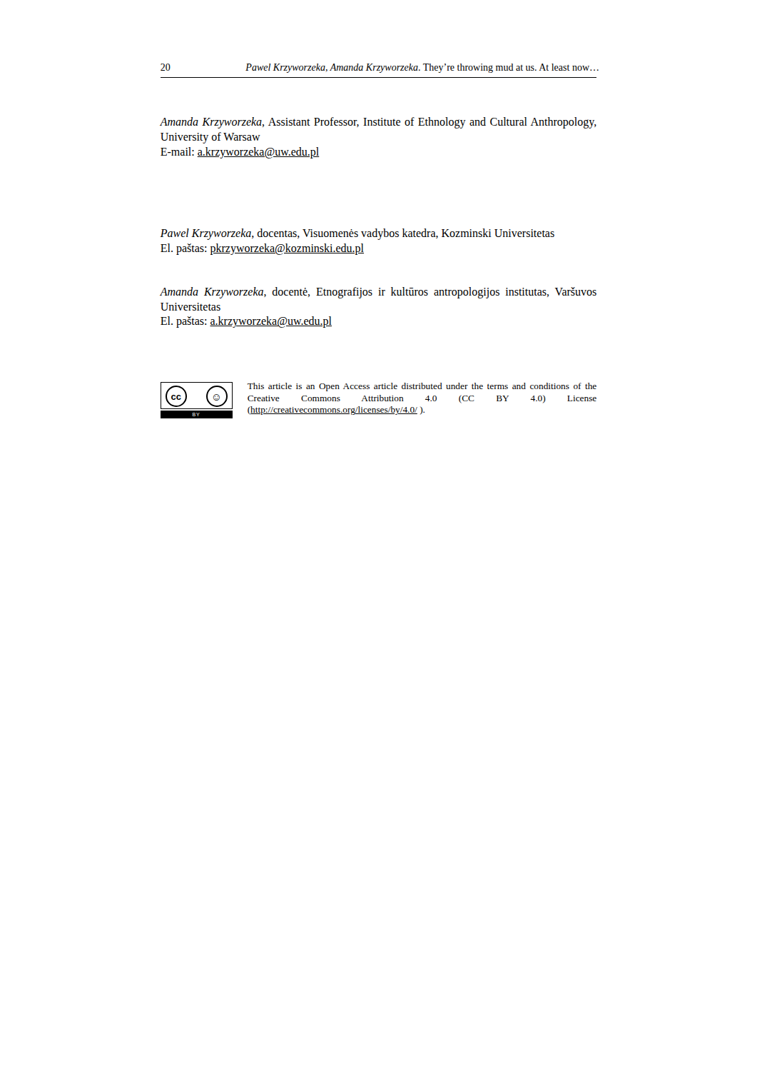20 Pawel Krzyworzeka, Amanda Krzyworzeka. They’re throwing mud at us. At least now…
Amanda Krzyworzeka, Assistant Professor, Institute of Ethnology and Cultural Anthropology, University of Warsaw
E-mail: a.krzyworzeka@uw.edu.pl
Pawel Krzyworzeka, docentas, Visuomenės vadybos katedra, Kozminski Universitetas
El. paštas: pkrzyworzeka@kozminski.edu.pl
Amanda Krzyworzeka, docentė, Etnografijos ir kultūros antropologijos institutas, Varšuvos Universitetas
El. paštas: a.krzyworzeka@uw.edu.pl
cc ☺
BY
This article is an Open Access article distributed under the terms and conditions of the Creative Commons Attribution 4.0 (CC BY 4.0) License (http://creativecommons.org/licenses/by/4.0/ ).